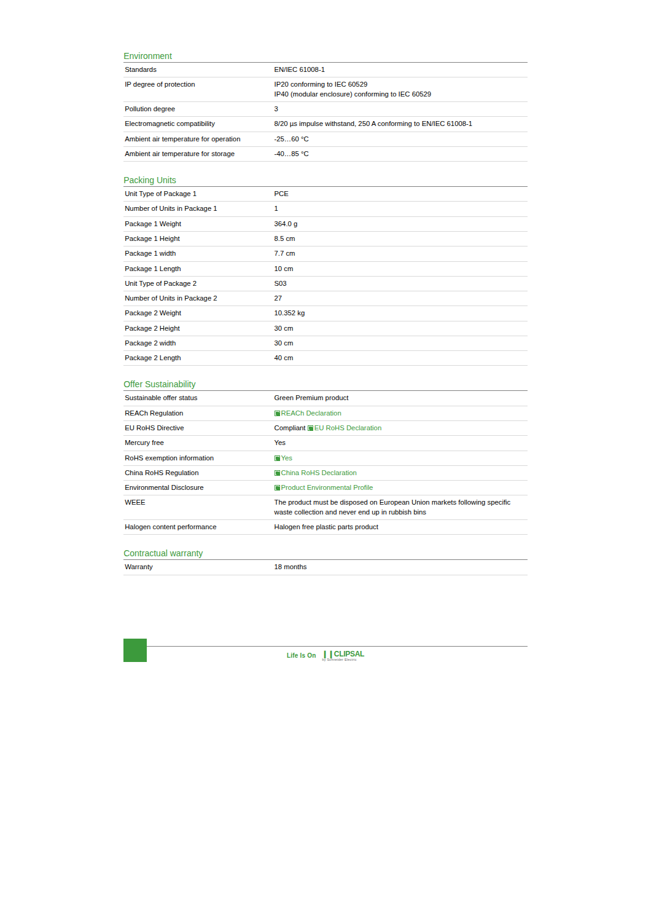Environment
| Standards | EN/IEC 61008-1 |
| IP degree of protection | IP20 conforming to IEC 60529 IP40 (modular enclosure) conforming to IEC 60529 |
| Pollution degree | 3 |
| Electromagnetic compatibility | 8/20 µs impulse withstand, 250 A conforming to EN/IEC 61008-1 |
| Ambient air temperature for operation | -25…60 °C |
| Ambient air temperature for storage | -40…85 °C |
Packing Units
| Unit Type of Package 1 | PCE |
| Number of Units in Package 1 | 1 |
| Package 1 Weight | 364.0 g |
| Package 1 Height | 8.5 cm |
| Package 1 width | 7.7 cm |
| Package 1 Length | 10 cm |
| Unit Type of Package 2 | S03 |
| Number of Units in Package 2 | 27 |
| Package 2 Weight | 10.352 kg |
| Package 2 Height | 30 cm |
| Package 2 width | 30 cm |
| Package 2 Length | 40 cm |
Offer Sustainability
| Sustainable offer status | Green Premium product |
| REACh Regulation | REACh Declaration |
| EU RoHS Directive | Compliant EU RoHS Declaration |
| Mercury free | Yes |
| RoHS exemption information | Yes |
| China RoHS Regulation | China RoHS Declaration |
| Environmental Disclosure | Product Environmental Profile |
| WEEE | The product must be disposed on European Union markets following specific waste collection and never end up in rubbish bins |
| Halogen content performance | Halogen free plastic parts product |
Contractual warranty
| Warranty | 18 months |
2
Life Is On
❙❙CLIPSAL
by Schneider Electric